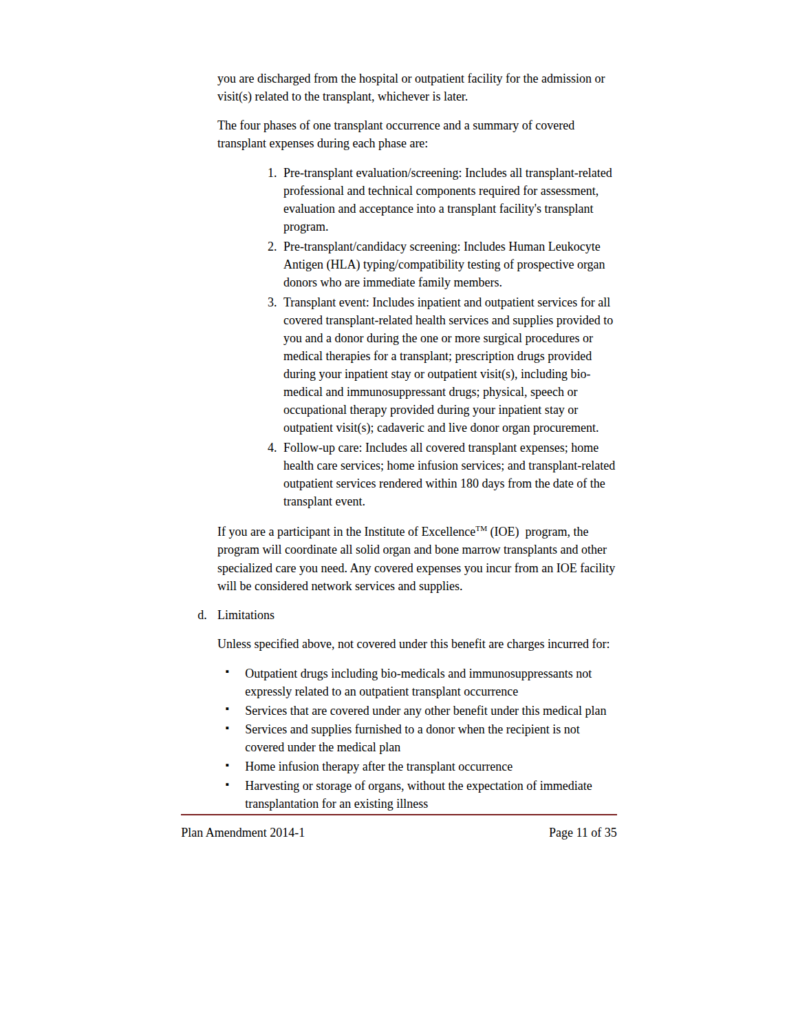you are discharged from the hospital or outpatient facility for the admission or visit(s) related to the transplant, whichever is later.
The four phases of one transplant occurrence and a summary of covered transplant expenses during each phase are:
Pre-transplant evaluation/screening: Includes all transplant-related professional and technical components required for assessment, evaluation and acceptance into a transplant facility's transplant program.
Pre-transplant/candidacy screening: Includes Human Leukocyte Antigen (HLA) typing/compatibility testing of prospective organ donors who are immediate family members.
Transplant event: Includes inpatient and outpatient services for all covered transplant-related health services and supplies provided to you and a donor during the one or more surgical procedures or medical therapies for a transplant; prescription drugs provided during your inpatient stay or outpatient visit(s), including bio-medical and immunosuppressant drugs; physical, speech or occupational therapy provided during your inpatient stay or outpatient visit(s); cadaveric and live donor organ procurement.
Follow-up care: Includes all covered transplant expenses; home health care services; home infusion services; and transplant-related outpatient services rendered within 180 days from the date of the transplant event.
If you are a participant in the Institute of ExcellenceTM (IOE) program, the program will coordinate all solid organ and bone marrow transplants and other specialized care you need. Any covered expenses you incur from an IOE facility will be considered network services and supplies.
d.
Limitations
Unless specified above, not covered under this benefit are charges incurred for:
Outpatient drugs including bio-medicals and immunosuppressants not expressly related to an outpatient transplant occurrence
Services that are covered under any other benefit under this medical plan
Services and supplies furnished to a donor when the recipient is not covered under the medical plan
Home infusion therapy after the transplant occurrence
Harvesting or storage of organs, without the expectation of immediate transplantation for an existing illness
Plan Amendment 2014-1
Page 11 of 35